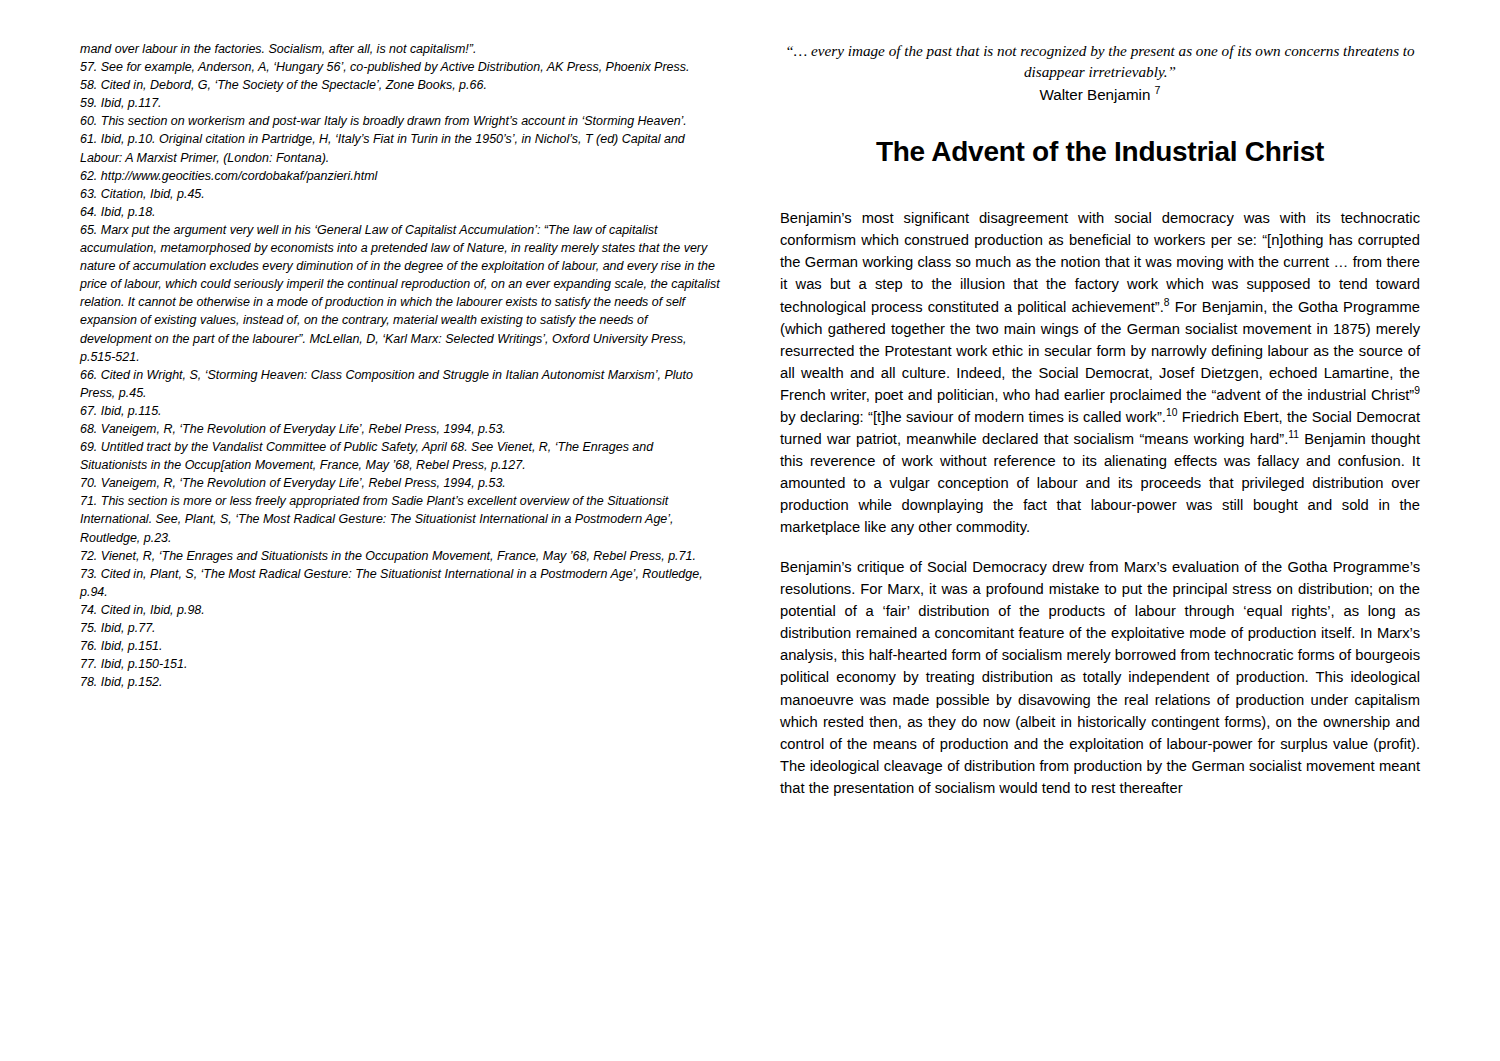mand over labour in the factories. Socialism, after all, is not capitalism!”.
57. See for example, Anderson, A, ‘Hungary 56’, co-published by Active Distribution, AK Press, Phoenix Press.
58. Cited in, Debord, G, ‘The Society of the Spectacle’, Zone Books, p.66.
59. Ibid, p.117.
60. This section on workerism and post-war Italy is broadly drawn from Wright’s account in ‘Storming Heaven’.
61. Ibid, p.10. Original citation in Partridge, H, ‘Italy’s Fiat in Turin in the 1950’s’, in Nichol’s, T (ed) Capital and Labour: A Marxist Primer, (London: Fontana).
62. http://www.geocities.com/cordobakaf/panzieri.html
63. Citation, Ibid, p.45.
64. Ibid, p.18.
65. Marx put the argument very well in his ‘General Law of Capitalist Accumulation’: “The law of capitalist accumulation, metamorphosed by economists into a pretended law of Nature, in reality merely states that the very nature of accumulation excludes every diminution of in the degree of the exploitation of labour, and every rise in the price of labour, which could seriously imperil the continual reproduction of, on an ever expanding scale, the capitalist relation. It cannot be otherwise in a mode of production in which the labourer exists to satisfy the needs of self expansion of existing values, instead of, on the contrary, material wealth existing to satisfy the needs of development on the part of the labourer”. McLellan, D, ‘Karl Marx: Selected Writings’, Oxford University Press, p.515-521.
66. Cited in Wright, S, ‘Storming Heaven: Class Composition and Struggle in Italian Autonomist Marxism’, Pluto Press, p.45.
67. Ibid, p.115.
68. Vaneigem, R, ‘The Revolution of Everyday Life’, Rebel Press, 1994, p.53.
69. Untitled tract by the Vandalist Committee of Public Safety, April 68. See Vienet, R, ‘The Enrages and Situationists in the Occup[ation Movement, France, May ’68, Rebel Press, p.127.
70. Vaneigem, R, ‘The Revolution of Everyday Life’, Rebel Press, 1994, p.53.
71. This section is more or less freely appropriated from Sadie Plant’s excellent overview of the Situationsit International. See, Plant, S, ‘The Most Radical Gesture: The Situationist International in a Postmodern Age’, Routledge, p.23.
72. Vienet, R, ‘The Enrages and Situationists in the Occupation Movement, France, May ’68, Rebel Press, p.71.
73. Cited in, Plant, S, ‘The Most Radical Gesture: The Situationist International in a Postmodern Age’, Routledge, p.94.
74. Cited in, Ibid, p.98.
75. Ibid, p.77.
76. Ibid, p.151.
77. Ibid, p.150-151.
78. Ibid, p.152.
“… every image of the past that is not recognized by the present as one of its own concerns threatens to disappear irretrievably.”
Walter Benjamin 7
The Advent of the Industrial Christ
Benjamin’s most significant disagreement with social democracy was with its technocratic conformism which construed production as beneficial to workers per se: “[n]othing has corrupted the German working class so much as the notion that it was moving with the current … from there it was but a step to the illusion that the factory work which was supposed to tend toward technological process constituted a political achievement”.8 For Benjamin, the Gotha Programme (which gathered together the two main wings of the German socialist movement in 1875) merely resurrected the Protestant work ethic in secular form by narrowly defining labour as the source of all wealth and all culture. Indeed, the Social Democrat, Josef Dietzgen, echoed Lamartine, the French writer, poet and politician, who had earlier proclaimed the “advent of the industrial Christ”9 by declaring: “[t]he saviour of modern times is called work”.10 Friedrich Ebert, the Social Democrat turned war patriot, meanwhile declared that socialism “means working hard”.11 Benjamin thought this reverence of work without reference to its alienating effects was fallacy and confusion. It amounted to a vulgar conception of labour and its proceeds that privileged distribution over production while downplaying the fact that labour-power was still bought and sold in the marketplace like any other commodity.
Benjamin’s critique of Social Democracy drew from Marx’s evaluation of the Gotha Programme’s resolutions. For Marx, it was a profound mistake to put the principal stress on distribution; on the potential of a ‘fair’ distribution of the products of labour through ‘equal rights’, as long as distribution remained a concomitant feature of the exploitative mode of production itself. In Marx’s analysis, this half-hearted form of socialism merely borrowed from technocratic forms of bourgeois political economy by treating distribution as totally independent of production. This ideological manoeuvre was made possible by disavowing the real relations of production under capitalism which rested then, as they do now (albeit in historically contingent forms), on the ownership and control of the means of production and the exploitation of labour-power for surplus value (profit). The ideological cleavage of distribution from production by the German socialist movement meant that the presentation of socialism would tend to rest thereafter